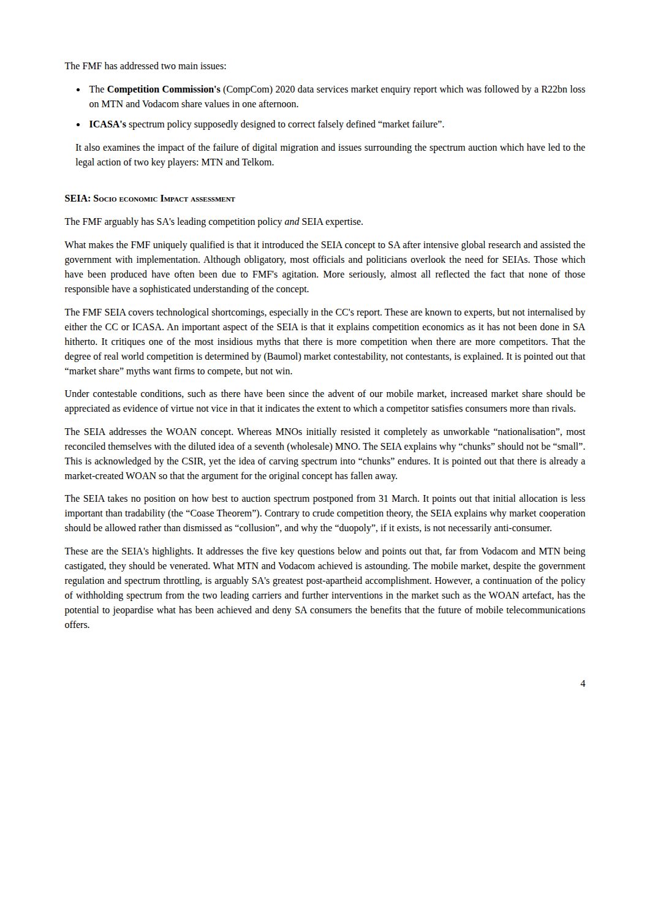The FMF has addressed two main issues:
The Competition Commission's (CompCom) 2020 data services market enquiry report which was followed by a R22bn loss on MTN and Vodacom share values in one afternoon.
ICASA's spectrum policy supposedly designed to correct falsely defined “market failure”.
It also examines the impact of the failure of digital migration and issues surrounding the spectrum auction which have led to the legal action of two key players: MTN and Telkom.
SEIA: Socio economic Impact assessment
The FMF arguably has SA's leading competition policy and SEIA expertise.
What makes the FMF uniquely qualified is that it introduced the SEIA concept to SA after intensive global research and assisted the government with implementation. Although obligatory, most officials and politicians overlook the need for SEIAs. Those which have been produced have often been due to FMF's agitation. More seriously, almost all reflected the fact that none of those responsible have a sophisticated understanding of the concept.
The FMF SEIA covers technological shortcomings, especially in the CC's report. These are known to experts, but not internalised by either the CC or ICASA. An important aspect of the SEIA is that it explains competition economics as it has not been done in SA hitherto. It critiques one of the most insidious myths that there is more competition when there are more competitors. That the degree of real world competition is determined by (Baumol) market contestability, not contestants, is explained. It is pointed out that “market share” myths want firms to compete, but not win.
Under contestable conditions, such as there have been since the advent of our mobile market, increased market share should be appreciated as evidence of virtue not vice in that it indicates the extent to which a competitor satisfies consumers more than rivals.
The SEIA addresses the WOAN concept. Whereas MNOs initially resisted it completely as unworkable “nationalisation”, most reconciled themselves with the diluted idea of a seventh (wholesale) MNO. The SEIA explains why “chunks” should not be “small”. This is acknowledged by the CSIR, yet the idea of carving spectrum into “chunks” endures. It is pointed out that there is already a market-created WOAN so that the argument for the original concept has fallen away.
The SEIA takes no position on how best to auction spectrum postponed from 31 March. It points out that initial allocation is less important than tradability (the “Coase Theorem”). Contrary to crude competition theory, the SEIA explains why market cooperation should be allowed rather than dismissed as “collusion”, and why the “duopoly”, if it exists, is not necessarily anti-consumer.
These are the SEIA's highlights. It addresses the five key questions below and points out that, far from Vodacom and MTN being castigated, they should be venerated. What MTN and Vodacom achieved is astounding. The mobile market, despite the government regulation and spectrum throttling, is arguably SA's greatest post-apartheid accomplishment. However, a continuation of the policy of withholding spectrum from the two leading carriers and further interventions in the market such as the WOAN artefact, has the potential to jeopardise what has been achieved and deny SA consumers the benefits that the future of mobile telecommunications offers.
4